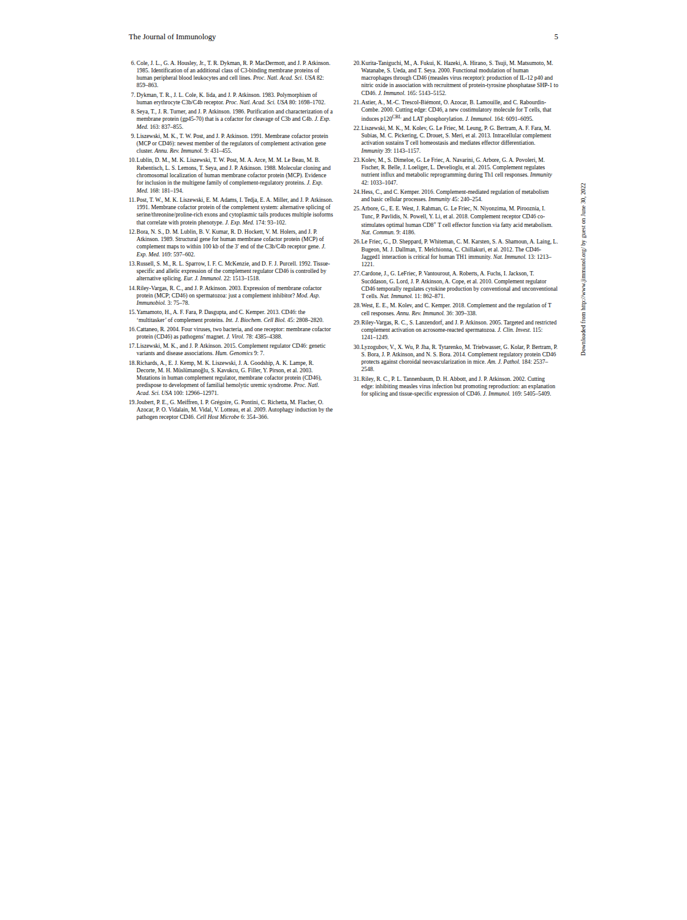The Journal of Immunology 5
Cole, J. L., G. A. Housley, Jr., T. R. Dykman, R. P. MacDermott, and J. P. Atkinson. 1985. Identification of an additional class of C3-binding membrane proteins of human peripheral blood leukocytes and cell lines. Proc. Natl. Acad. Sci. USA 82: 859–863.
Dykman, T. R., J. L. Cole, K. Iida, and J. P. Atkinson. 1983. Polymorphism of human erythrocyte C3b/C4b receptor. Proc. Natl. Acad. Sci. USA 80: 1698–1702.
Seya, T., J. R. Turner, and J. P. Atkinson. 1986. Purification and characterization of a membrane protein (gp45-70) that is a cofactor for cleavage of C3b and C4b. J. Exp. Med. 163: 837–855.
Liszewski, M. K., T. W. Post, and J. P. Atkinson. 1991. Membrane cofactor protein (MCP or CD46): newest member of the regulators of complement activation gene cluster. Annu. Rev. Immunol. 9: 431–455.
Lublin, D. M., M. K. Liszewski, T. W. Post, M. A. Arce, M. M. Le Beau, M. B. Rebentisch, L. S. Lemons, T. Seya, and J. P. Atkinson. 1988. Molecular cloning and chromosomal localization of human membrane cofactor protein (MCP). Evidence for inclusion in the multigene family of complement-regulatory proteins. J. Exp. Med. 168: 181–194.
Post, T. W., M. K. Liszewski, E. M. Adams, I. Tedja, E. A. Miller, and J. P. Atkinson. 1991. Membrane cofactor protein of the complement system: alternative splicing of serine/threonine/proline-rich exons and cytoplasmic tails produces multiple isoforms that correlate with protein phenotype. J. Exp. Med. 174: 93–102.
Bora, N. S., D. M. Lublin, B. V. Kumar, R. D. Hockett, V. M. Holers, and J. P. Atkinson. 1989. Structural gene for human membrane cofactor protein (MCP) of complement maps to within 100 kb of the 3′ end of the C3b/C4b receptor gene. J. Exp. Med. 169: 597–602.
Russell, S. M., R. L. Sparrow, I. F. C. McKenzie, and D. F. J. Purcell. 1992. Tissue-specific and allelic expression of the complement regulator CD46 is controlled by alternative splicing. Eur. J. Immunol. 22: 1513–1518.
Riley-Vargas, R. C., and J. P. Atkinson. 2003. Expression of membrane cofactor protein (MCP; CD46) on spermatozoa: just a complement inhibitor? Mod. Asp. Immunobiol. 3: 75–78.
Yamamoto, H., A. F. Fara, P. Dasgupta, and C. Kemper. 2013. CD46: the ‘multitasker’ of complement proteins. Int. J. Biochem. Cell Biol. 45: 2808–2820.
Cattaneo, R. 2004. Four viruses, two bacteria, and one receptor: membrane cofactor protein (CD46) as pathogens’ magnet. J. Virol. 78: 4385–4388.
Liszewski, M. K., and J. P. Atkinson. 2015. Complement regulator CD46: genetic variants and disease associations. Hum. Genomics 9: 7.
Richards, A., E. J. Kemp, M. K. Liszewski, J. A. Goodship, A. K. Lampe, R. Decorte, M. H. Müslümanoğlu, S. Kavukcu, G. Filler, Y. Pirson, et al. 2003. Mutations in human complement regulator, membrane cofactor protein (CD46), predispose to development of familial hemolytic uremic syndrome. Proc. Natl. Acad. Sci. USA 100: 12966–12971.
Joubert, P. E., G. Meiffren, I. P. Grégoire, G. Pontini, C. Richetta, M. Flacher, O. Azocar, P. O. Vidalain, M. Vidal, V. Lotteau, et al. 2009. Autophagy induction by the pathogen receptor CD46. Cell Host Microbe 6: 354–366.
Kurita-Taniguchi, M., A. Fukui, K. Hazeki, A. Hirano, S. Tsuji, M. Matsumoto, M. Watanabe, S. Ueda, and T. Seya. 2000. Functional modulation of human macrophages through CD46 (measles virus receptor): production of IL-12 p40 and nitric oxide in association with recruitment of protein-tyrosine phosphatase SHP-1 to CD46. J. Immunol. 165: 5143–5152.
Astier, A., M.-C. Trescol-Biémont, O. Azocar, B. Lamouille, and C. Rabourdin-Combe. 2000. Cutting edge: CD46, a new costimulatory molecule for T cells, that induces p120CBL and LAT phosphorylation. J. Immunol. 164: 6091–6095.
Liszewski, M. K., M. Kolev, G. Le Friec, M. Leung, P. G. Bertram, A. F. Fara, M. Subias, M. C. Pickering, C. Drouet, S. Meri, et al. 2013. Intracellular complement activation sustains T cell homeostasis and mediates effector differentiation. Immunity 39: 1143–1157.
Kolev, M., S. Dimeloe, G. Le Friec, A. Navarini, G. Arbore, G. A. Povoleri, M. Fischer, R. Belle, J. Loeliger, L. Develioglu, et al. 2015. Complement regulates nutrient influx and metabolic reprogramming during Th1 cell responses. Immunity 42: 1033–1047.
Hess, C., and C. Kemper. 2016. Complement-mediated regulation of metabolism and basic cellular processes. Immunity 45: 240–254.
Arbore, G., E. E. West, J. Rahman, G. Le Friec, N. Niyonzima, M. Pirooznia, I. Tunc, P. Pavlidis, N. Powell, Y. Li, et al. 2018. Complement receptor CD46 co-stimulates optimal human CD8+ T cell effector function via fatty acid metabolism. Nat. Commun. 9: 4186.
Le Friec, G., D. Sheppard, P. Whiteman, C. M. Karsten, S. A. Shamoun, A. Laing, L. Bugeon, M. J. Dallman, T. Melchionna, C. Chillakuri, et al. 2012. The CD46-Jagged1 interaction is critical for human TH1 immunity. Nat. Immunol. 13: 1213–1221.
Cardone, J., G. LeFriec, P. Vantourout, A. Roberts, A. Fuchs, I. Jackson, T. Sucddason, G. Lord, J. P. Atkinson, A. Cope, et al. 2010. Complement regulator CD46 temporally regulates cytokine production by conventional and unconventional T cells. Nat. Immunol. 11: 862–871.
West, E. E., M. Kolev, and C. Kemper. 2018. Complement and the regulation of T cell responses. Annu. Rev. Immunol. 36: 309–338.
Riley-Vargas, R. C., S. Lanzendorf, and J. P. Atkinson. 2005. Targeted and restricted complement activation on acrosome-reacted spermatozoa. J. Clin. Invest. 115: 1241–1249.
Lyzogubov, V., X. Wu, P. Jha, R. Tytarenko, M. Triebwasser, G. Kolar, P. Bertram, P. S. Bora, J. P. Atkinson, and N. S. Bora. 2014. Complement regulatory protein CD46 protects against choroidal neovascularization in mice. Am. J. Pathol. 184: 2537–2548.
Riley, R. C., P. L. Tannenbaum, D. H. Abbott, and J. P. Atkinson. 2002. Cutting edge: inhibiting measles virus infection but promoting reproduction: an explanation for splicing and tissue-specific expression of CD46. J. Immunol. 169: 5405–5409.
Downloaded from http://www.jimmunol.org/ by guest on June 30, 2022